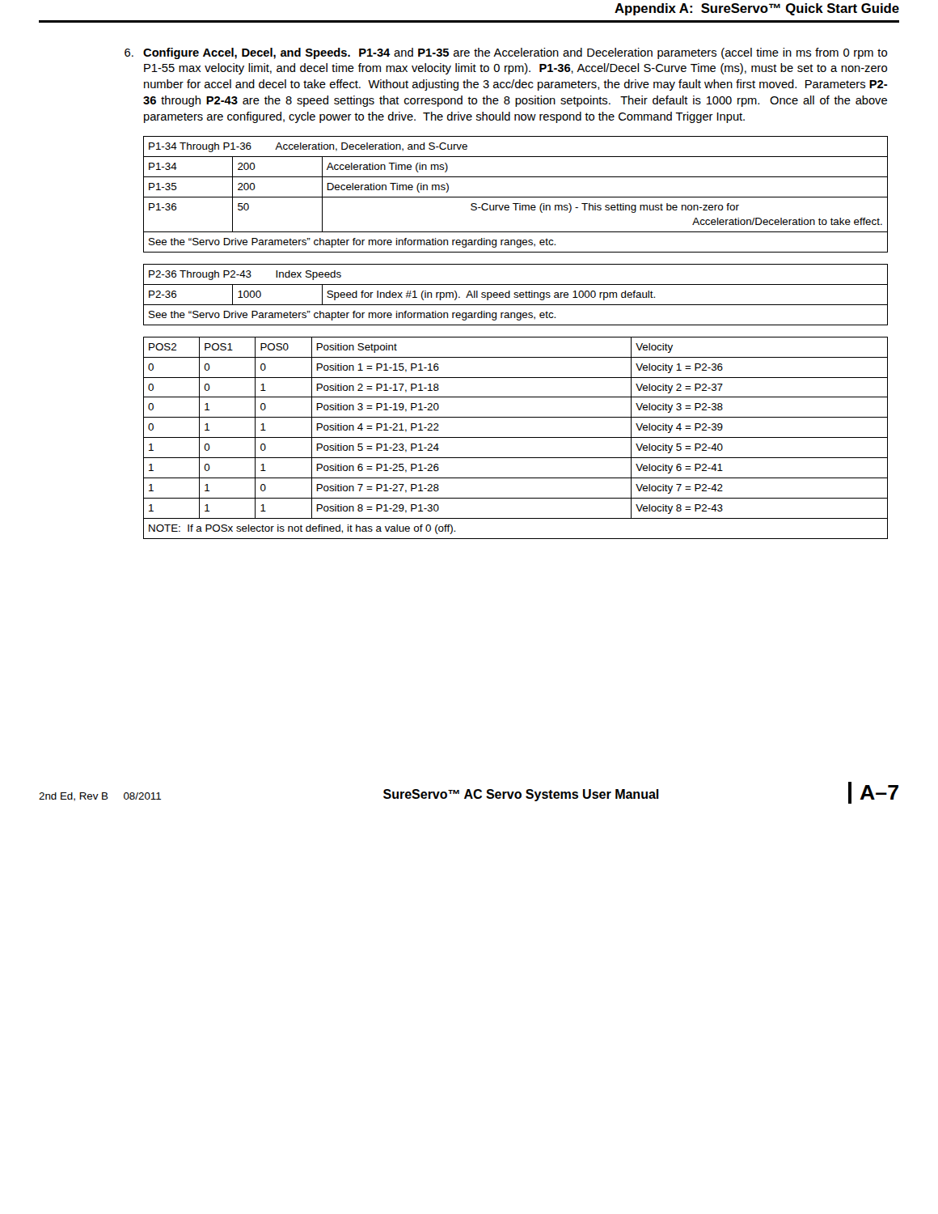Appendix A: SureServo™ Quick Start Guide
6.
Configure Accel, Decel, and Speeds. P1-34 and P1-35 are the Acceleration and Deceleration parameters (accel time in ms from 0 rpm to P1-55 max velocity limit, and decel time from max velocity limit to 0 rpm). P1-36, Accel/Decel S-Curve Time (ms), must be set to a non-zero number for accel and decel to take effect. Without adjusting the 3 acc/dec parameters, the drive may fault when first moved. Parameters P2-36 through P2-43 are the 8 speed settings that correspond to the 8 position setpoints. Their default is 1000 rpm. Once all of the above parameters are configured, cycle power to the drive. The drive should now respond to the Command Trigger Input.
| P1-34 Through P1-36 Acceleration, Deceleration, and S-Curve |
| P1-34 | 200 | Acceleration Time (in ms) |
| P1-35 | 200 | Deceleration Time (in ms) |
| P1-36 | 50 | S-Curve Time (in ms) - This setting must be non-zero for Acceleration/Deceleration to take effect. |
| See the “Servo Drive Parameters” chapter for more information regarding ranges, etc. |
| P2-36 Through P2-43 Index Speeds |
| P2-36 | 1000 | Speed for Index #1 (in rpm). All speed settings are 1000 rpm default. |
| See the “Servo Drive Parameters” chapter for more information regarding ranges, etc. |
| POS2 | POS1 | POS0 | Position Setpoint | Velocity |
| 0 | 0 | 0 | Position 1 = P1-15, P1-16 | Velocity 1 = P2-36 |
| 0 | 0 | 1 | Position 2 = P1-17, P1-18 | Velocity 2 = P2-37 |
| 0 | 1 | 0 | Position 3 = P1-19, P1-20 | Velocity 3 = P2-38 |
| 0 | 1 | 1 | Position 4 = P1-21, P1-22 | Velocity 4 = P2-39 |
| 1 | 0 | 0 | Position 5 = P1-23, P1-24 | Velocity 5 = P2-40 |
| 1 | 0 | 1 | Position 6 = P1-25, P1-26 | Velocity 6 = P2-41 |
| 1 | 1 | 0 | Position 7 = P1-27, P1-28 | Velocity 7 = P2-42 |
| 1 | 1 | 1 | Position 8 = P1-29, P1-30 | Velocity 8 = P2-43 |
| NOTE: If a POSx selector is not defined, it has a value of 0 (off). |
2nd Ed, Rev B 08/2011
SureServo™ AC Servo Systems User Manual
A–7